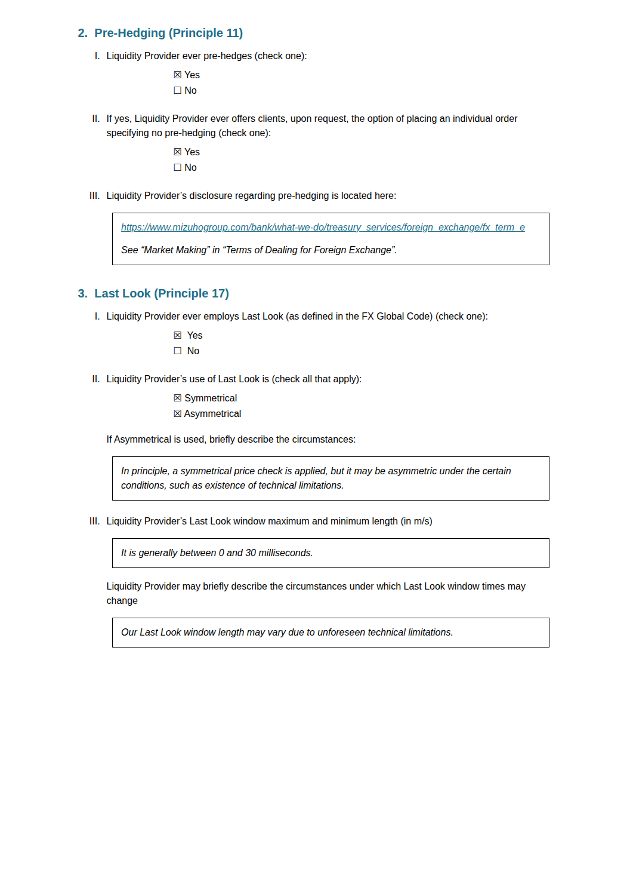2. Pre-Hedging (Principle 11)
Liquidity Provider ever pre-hedges (check one):
☒ Yes
☐ No
If yes, Liquidity Provider ever offers clients, upon request, the option of placing an individual order specifying no pre-hedging (check one):
☒ Yes
☐ No
Liquidity Provider’s disclosure regarding pre-hedging is located here:
https://www.mizuhogroup.com/bank/what-we-do/treasury_services/foreign_exchange/fx_term_e
See “Market Making” in “Terms of Dealing for Foreign Exchange”.
3. Last Look (Principle 17)
Liquidity Provider ever employs Last Look (as defined in the FX Global Code) (check one):
☒ Yes
☐ No
Liquidity Provider’s use of Last Look is (check all that apply):
☒ Symmetrical
☒ Asymmetrical
If Asymmetrical is used, briefly describe the circumstances:
In principle, a symmetrical price check is applied, but it may be asymmetric under the certain conditions, such as existence of technical limitations.
Liquidity Provider’s Last Look window maximum and minimum length (in m/s)
It is generally between 0 and 30 milliseconds.
Liquidity Provider may briefly describe the circumstances under which Last Look window times may change
Our Last Look window length may vary due to unforeseen technical limitations.